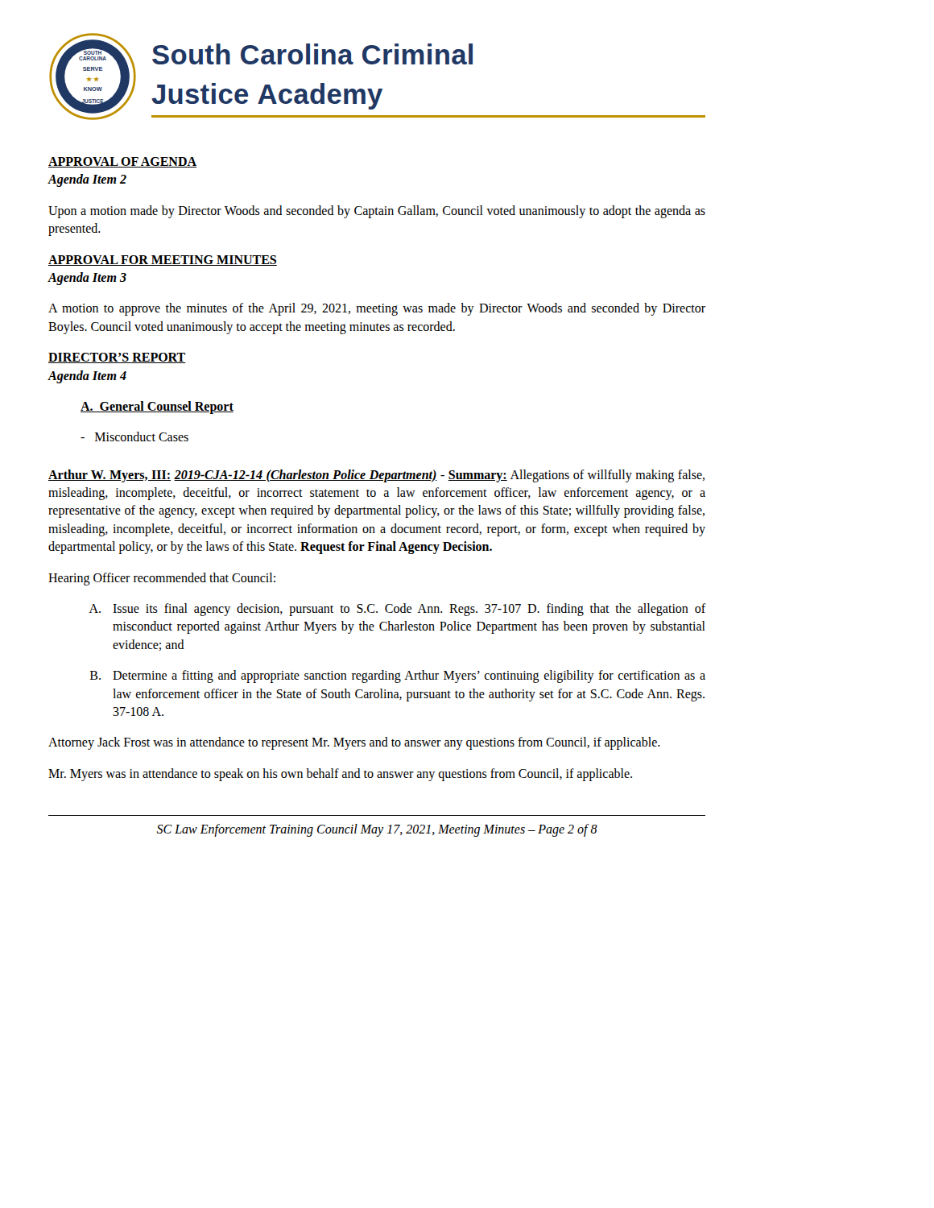SCCJA Seal SOUTH CAROLINA SERVE ★ ★ KNOW JUSTICE ACADEMY
South Carolina Criminal Justice Academy
Approval of Agenda
Agenda Item 2
Upon a motion made by Director Woods and seconded by Captain Gallam, Council voted unanimously to adopt the agenda as presented.
Approval for Meeting Minutes
Agenda Item 3
A motion to approve the minutes of the April 29, 2021, meeting was made by Director Woods and seconded by Director Boyles. Council voted unanimously to accept the meeting minutes as recorded.
Director’s Report
Agenda Item 4
A. General Counsel Report
Misconduct Cases
Arthur W. Myers, III: 2019-CJA-12-14 (Charleston Police Department) - Summary: Allegations of willfully making false, misleading, incomplete, deceitful, or incorrect statement to a law enforcement officer, law enforcement agency, or a representative of the agency, except when required by departmental policy, or the laws of this State; willfully providing false, misleading, incomplete, deceitful, or incorrect information on a document record, report, or form, except when required by departmental policy, or by the laws of this State. Request for Final Agency Decision.
Hearing Officer recommended that Council:
Issue its final agency decision, pursuant to S.C. Code Ann. Regs. 37-107 D. finding that the allegation of misconduct reported against Arthur Myers by the Charleston Police Department has been proven by substantial evidence; and
Determine a fitting and appropriate sanction regarding Arthur Myers’ continuing eligibility for certification as a law enforcement officer in the State of South Carolina, pursuant to the authority set for at S.C. Code Ann. Regs. 37-108 A.
Attorney Jack Frost was in attendance to represent Mr. Myers and to answer any questions from Council, if applicable.
Mr. Myers was in attendance to speak on his own behalf and to answer any questions from Council, if applicable.
SC Law Enforcement Training Council May 17, 2021, Meeting Minutes – Page 2 of 8